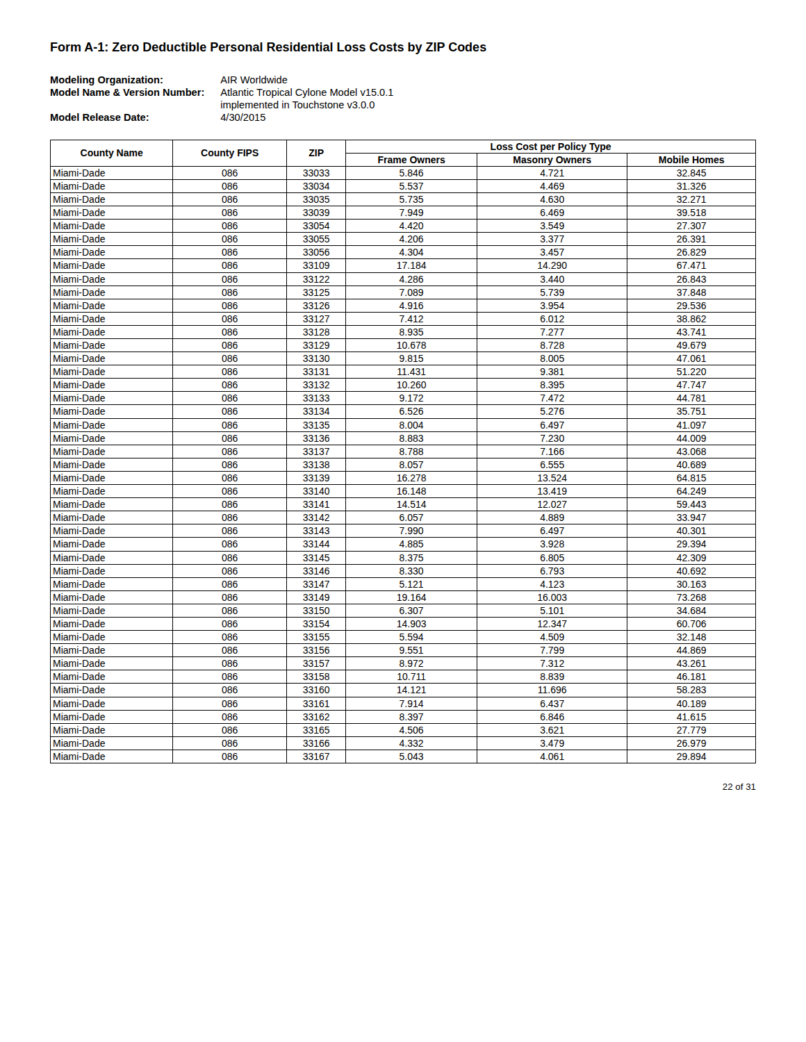Form A-1: Zero Deductible Personal Residential Loss Costs by ZIP Codes
| Modeling Organization: | AIR Worldwide |
| Model Name & Version Number: | Atlantic Tropical Cylone Model v15.0.1 |
| implemented in Touchstone v3.0.0 |
| Model Release Date: | 4/30/2015 |
| County Name | County FIPS | ZIP | Loss Cost per Policy Type |
| --- | --- | --- | --- |
| Frame Owners | Masonry Owners | Mobile Homes |
| Miami-Dade | 086 | 33033 | 5.846 | 4.721 | 32.845 |
| Miami-Dade | 086 | 33034 | 5.537 | 4.469 | 31.326 |
| Miami-Dade | 086 | 33035 | 5.735 | 4.630 | 32.271 |
| Miami-Dade | 086 | 33039 | 7.949 | 6.469 | 39.518 |
| Miami-Dade | 086 | 33054 | 4.420 | 3.549 | 27.307 |
| Miami-Dade | 086 | 33055 | 4.206 | 3.377 | 26.391 |
| Miami-Dade | 086 | 33056 | 4.304 | 3.457 | 26.829 |
| Miami-Dade | 086 | 33109 | 17.184 | 14.290 | 67.471 |
| Miami-Dade | 086 | 33122 | 4.286 | 3.440 | 26.843 |
| Miami-Dade | 086 | 33125 | 7.089 | 5.739 | 37.848 |
| Miami-Dade | 086 | 33126 | 4.916 | 3.954 | 29.536 |
| Miami-Dade | 086 | 33127 | 7.412 | 6.012 | 38.862 |
| Miami-Dade | 086 | 33128 | 8.935 | 7.277 | 43.741 |
| Miami-Dade | 086 | 33129 | 10.678 | 8.728 | 49.679 |
| Miami-Dade | 086 | 33130 | 9.815 | 8.005 | 47.061 |
| Miami-Dade | 086 | 33131 | 11.431 | 9.381 | 51.220 |
| Miami-Dade | 086 | 33132 | 10.260 | 8.395 | 47.747 |
| Miami-Dade | 086 | 33133 | 9.172 | 7.472 | 44.781 |
| Miami-Dade | 086 | 33134 | 6.526 | 5.276 | 35.751 |
| Miami-Dade | 086 | 33135 | 8.004 | 6.497 | 41.097 |
| Miami-Dade | 086 | 33136 | 8.883 | 7.230 | 44.009 |
| Miami-Dade | 086 | 33137 | 8.788 | 7.166 | 43.068 |
| Miami-Dade | 086 | 33138 | 8.057 | 6.555 | 40.689 |
| Miami-Dade | 086 | 33139 | 16.278 | 13.524 | 64.815 |
| Miami-Dade | 086 | 33140 | 16.148 | 13.419 | 64.249 |
| Miami-Dade | 086 | 33141 | 14.514 | 12.027 | 59.443 |
| Miami-Dade | 086 | 33142 | 6.057 | 4.889 | 33.947 |
| Miami-Dade | 086 | 33143 | 7.990 | 6.497 | 40.301 |
| Miami-Dade | 086 | 33144 | 4.885 | 3.928 | 29.394 |
| Miami-Dade | 086 | 33145 | 8.375 | 6.805 | 42.309 |
| Miami-Dade | 086 | 33146 | 8.330 | 6.793 | 40.692 |
| Miami-Dade | 086 | 33147 | 5.121 | 4.123 | 30.163 |
| Miami-Dade | 086 | 33149 | 19.164 | 16.003 | 73.268 |
| Miami-Dade | 086 | 33150 | 6.307 | 5.101 | 34.684 |
| Miami-Dade | 086 | 33154 | 14.903 | 12.347 | 60.706 |
| Miami-Dade | 086 | 33155 | 5.594 | 4.509 | 32.148 |
| Miami-Dade | 086 | 33156 | 9.551 | 7.799 | 44.869 |
| Miami-Dade | 086 | 33157 | 8.972 | 7.312 | 43.261 |
| Miami-Dade | 086 | 33158 | 10.711 | 8.839 | 46.181 |
| Miami-Dade | 086 | 33160 | 14.121 | 11.696 | 58.283 |
| Miami-Dade | 086 | 33161 | 7.914 | 6.437 | 40.189 |
| Miami-Dade | 086 | 33162 | 8.397 | 6.846 | 41.615 |
| Miami-Dade | 086 | 33165 | 4.506 | 3.621 | 27.779 |
| Miami-Dade | 086 | 33166 | 4.332 | 3.479 | 26.979 |
| Miami-Dade | 086 | 33167 | 5.043 | 4.061 | 29.894 |
22 of 31